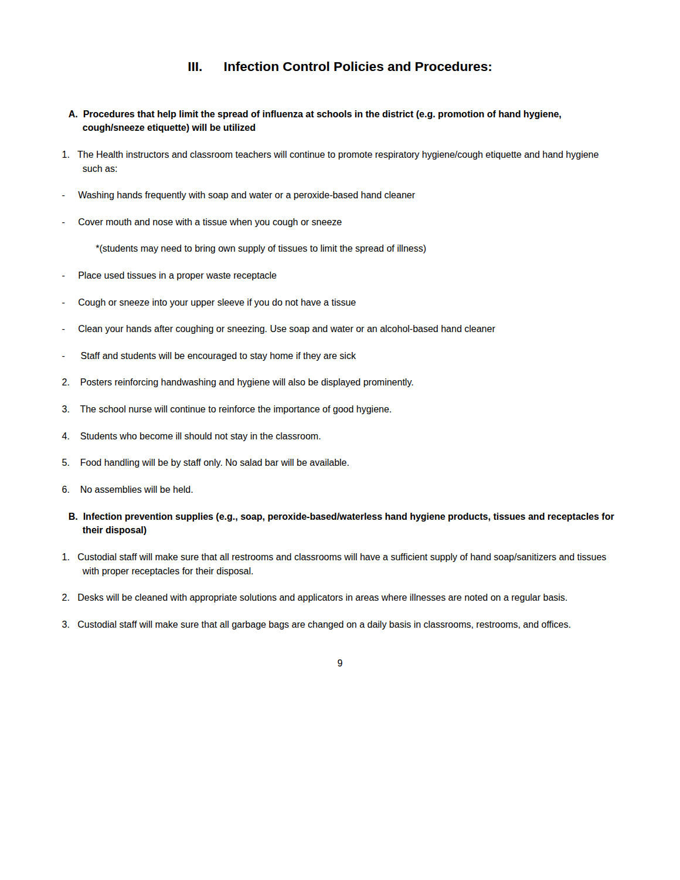III. Infection Control Policies and Procedures:
A. Procedures that help limit the spread of influenza at schools in the district (e.g. promotion of hand hygiene, cough/sneeze etiquette) will be utilized
1. The Health instructors and classroom teachers will continue to promote respiratory hygiene/cough etiquette and hand hygiene such as:
- Washing hands frequently with soap and water or a peroxide-based hand cleaner
- Cover mouth and nose with a tissue when you cough or sneeze
*(students may need to bring own supply of tissues to limit the spread of illness)
- Place used tissues in a proper waste receptacle
- Cough or sneeze into your upper sleeve if you do not have a tissue
- Clean your hands after coughing or sneezing. Use soap and water or an alcohol-based hand cleaner
- Staff and students will be encouraged to stay home if they are sick
2. Posters reinforcing handwashing and hygiene will also be displayed prominently.
3. The school nurse will continue to reinforce the importance of good hygiene.
4. Students who become ill should not stay in the classroom.
5. Food handling will be by staff only. No salad bar will be available.
6. No assemblies will be held.
B. Infection prevention supplies (e.g., soap, peroxide-based/waterless hand hygiene products, tissues and receptacles for their disposal)
1. Custodial staff will make sure that all restrooms and classrooms will have a sufficient supply of hand soap/sanitizers and tissues with proper receptacles for their disposal.
2. Desks will be cleaned with appropriate solutions and applicators in areas where illnesses are noted on a regular basis.
3. Custodial staff will make sure that all garbage bags are changed on a daily basis in classrooms, restrooms, and offices.
9